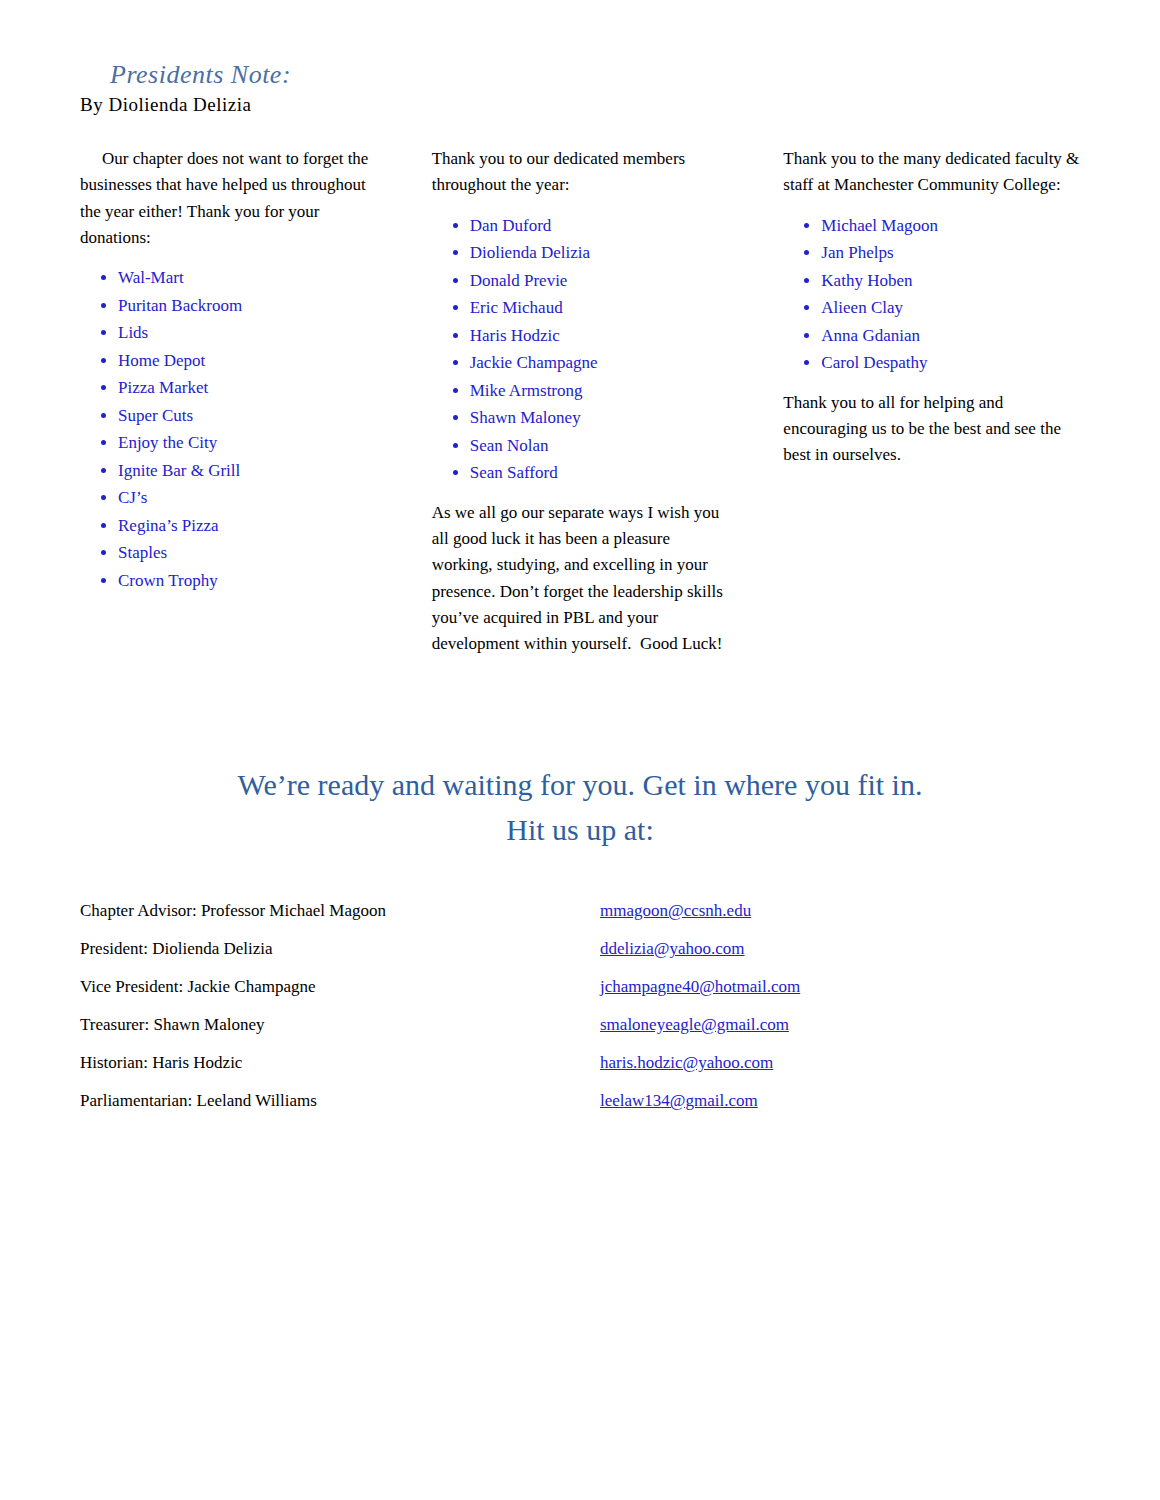Presidents Note:
By Diolienda Delizia
Our chapter does not want to forget the businesses that have helped us throughout the year either! Thank you for your donations:
Wal-Mart
Puritan Backroom
Lids
Home Depot
Pizza Market
Super Cuts
Enjoy the City
Ignite Bar & Grill
CJ’s
Regina’s Pizza
Staples
Crown Trophy
Thank you to our dedicated members throughout the year:
Dan Duford
Diolienda Delizia
Donald Previe
Eric Michaud
Haris Hodzic
Jackie Champagne
Mike Armstrong
Shawn Maloney
Sean Nolan
Sean Safford
As we all go our separate ways I wish you all good luck it has been a pleasure working, studying, and excelling in your presence. Don’t forget the leadership skills you’ve acquired in PBL and your development within yourself. Good Luck!
Thank you to the many dedicated faculty & staff at Manchester Community College:
Michael Magoon
Jan Phelps
Kathy Hoben
Alieen Clay
Anna Gdanian
Carol Despathy
Thank you to all for helping and encouraging us to be the best and see the best in ourselves.
We’re ready and waiting for you. Get in where you fit in.
Hit us up at:
| Chapter Advisor: Professor Michael Magoon | mmagoon@ccsnh.edu |
| President: Diolienda Delizia | ddelizia@yahoo.com |
| Vice President: Jackie Champagne | jchampagne40@hotmail.com |
| Treasurer: Shawn Maloney | smaloneyeagle@gmail.com |
| Historian: Haris Hodzic | haris.hodzic@yahoo.com |
| Parliamentarian: Leeland Williams | leelaw134@gmail.com |